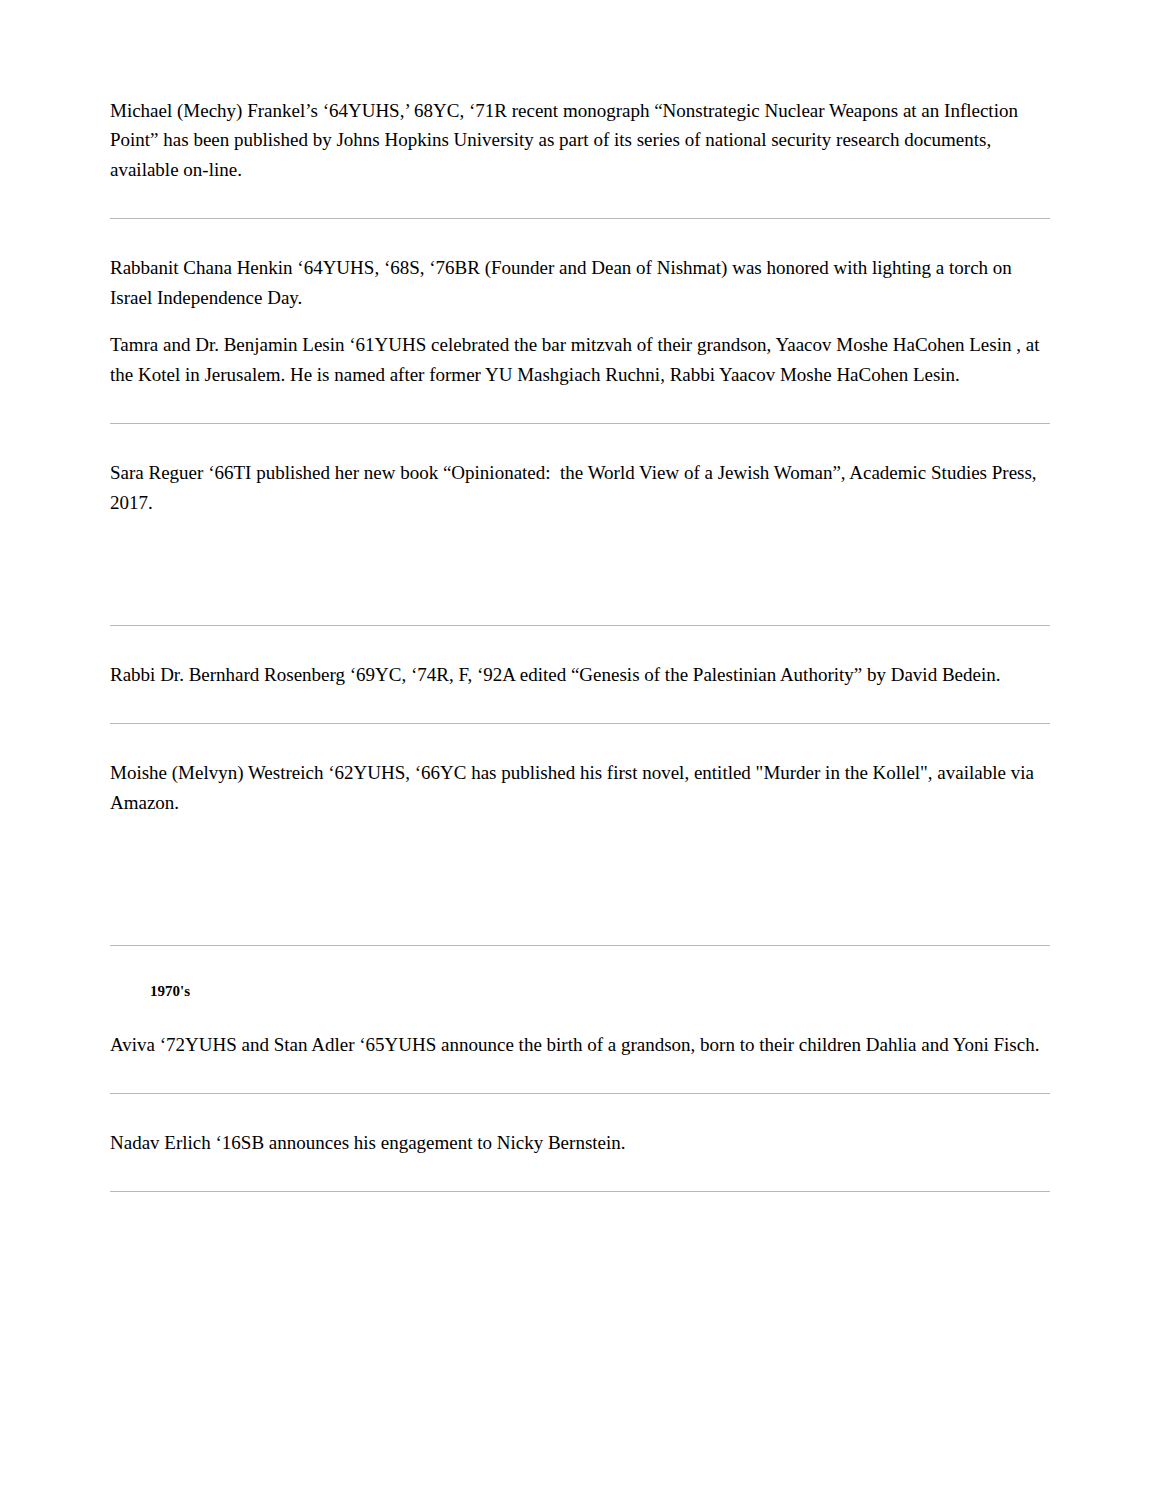Michael (Mechy) Frankel’s ‘64YUHS,’ 68YC, ‘71R recent monograph “Nonstrategic Nuclear Weapons at an Inflection Point” has been published by Johns Hopkins University as part of its series of national security research documents, available on-line.
Rabbanit Chana Henkin ‘64YUHS, ‘68S, ‘76BR (Founder and Dean of Nishmat) was honored with lighting a torch on Israel Independence Day.
Tamra and Dr. Benjamin Lesin ‘61YUHS celebrated the bar mitzvah of their grandson, Yaacov Moshe HaCohen Lesin , at the Kotel in Jerusalem. He is named after former YU Mashgiach Ruchni, Rabbi Yaacov Moshe HaCohen Lesin.
Sara Reguer ‘66TI published her new book “Opinionated: the World View of a Jewish Woman”, Academic Studies Press, 2017.
Rabbi Dr. Bernhard Rosenberg ‘69YC, ‘74R, F, ‘92A edited “Genesis of the Palestinian Authority” by David Bedein.
Moishe (Melvyn) Westreich ‘62YUHS, ‘66YC has published his first novel, entitled "Murder in the Kollel", available via Amazon.
1970's
Aviva ‘72YUHS and Stan Adler ‘65YUHS announce the birth of a grandson, born to their children Dahlia and Yoni Fisch.
Nadav Erlich ‘16SB announces his engagement to Nicky Bernstein.